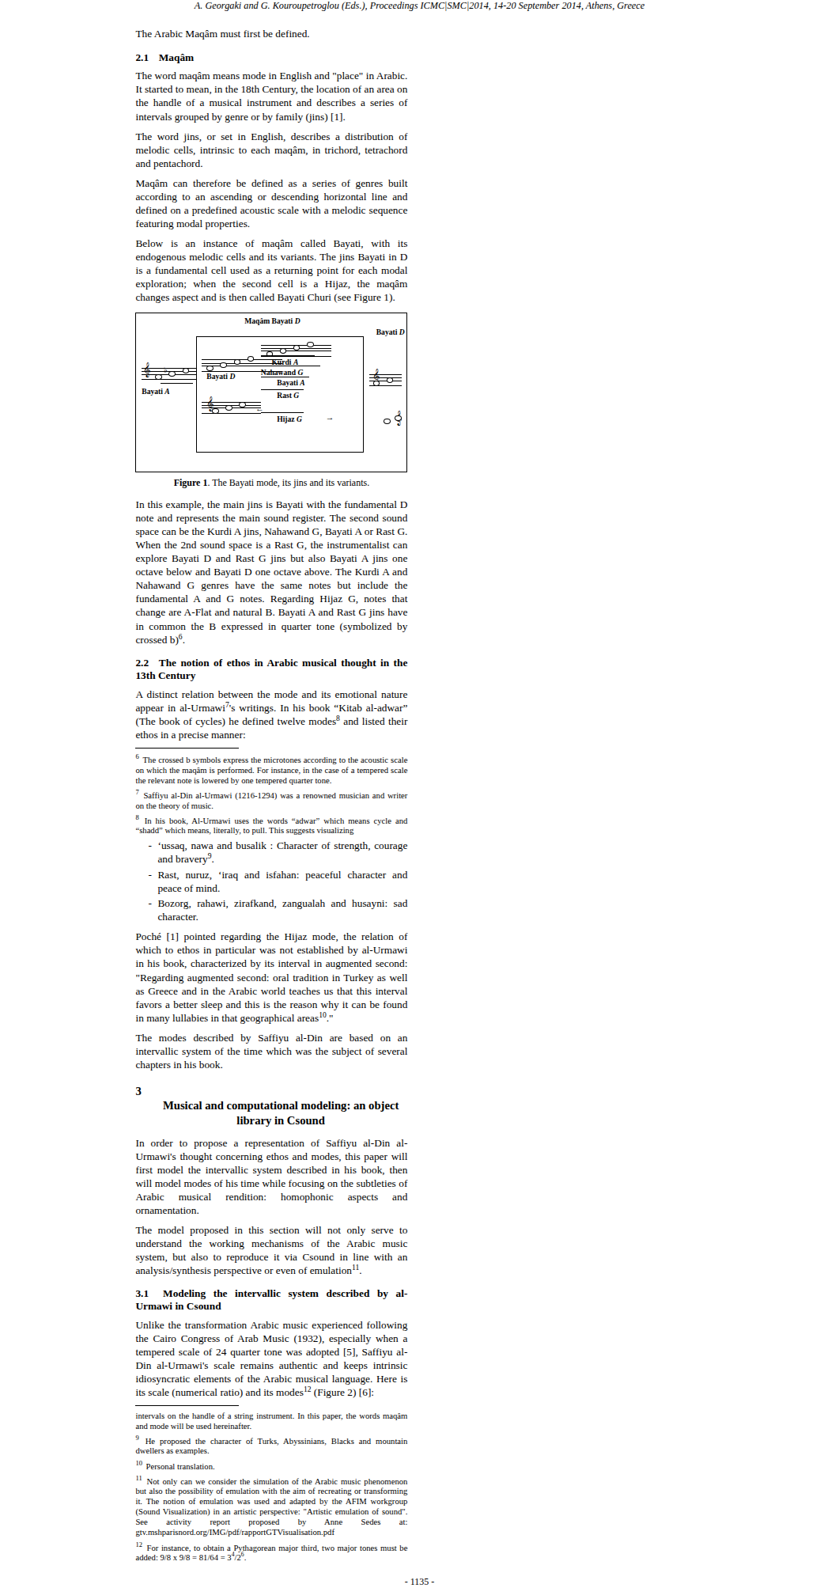A. Georgaki and G. Kouroupetroglou (Eds.), Proceedings ICMC|SMC|2014, 14-20 September 2014, Athens, Greece
The Arabic Maqâm must first be defined.
2.1 Maqâm
The word maqâm means mode in English and "place" in Arabic. It started to mean, in the 18th Century, the location of an area on the handle of a musical instrument and describes a series of intervals grouped by genre or by family (jins) [1].
The word jins, or set in English, describes a distribution of melodic cells, intrinsic to each maqâm, in trichord, tetrachord and pentachord.
Maqâm can therefore be defined as a series of genres built according to an ascending or descending horizontal line and defined on a predefined acoustic scale with a melodic sequence featuring modal properties.
Below is an instance of maqâm called Bayati, with its endogenous melodic cells and its variants. The jins Bayati in D is a fundamental cell used as a returning point for each modal exploration; when the second cell is a Hijaz, the maqâm changes aspect and is then called Bayati Churi (see Figure 1).
Maqâm Bayati D
Bayati D
𝄞
♭
Bayati A
Bayati D
Kurdi A
Nahawand G
Bayati A
Rast G
𝄞
←
Hijaz G
→
𝄞
𝄞
Figure 1. The Bayati mode, its jins and its variants.
In this example, the main jins is Bayati with the fundamental D note and represents the main sound register. The second sound space can be the Kurdi A jins, Nahawand G, Bayati A or Rast G. When the 2nd sound space is a Rast G, the instrumentalist can explore Bayati D and Rast G jins but also Bayati A jins one octave below and Bayati D one octave above. The Kurdi A and Nahawand G genres have the same notes but include the fundamental A and G notes. Regarding Hijaz G, notes that change are A-Flat and natural B. Bayati A and Rast G jins have in common the B expressed in quarter tone (symbolized by crossed b)6.
2.2 The notion of ethos in Arabic musical thought in the 13th Century
A distinct relation between the mode and its emotional nature appear in al-Urmawi7's writings. In his book “Kitab al-adwar” (The book of cycles) he defined twelve modes8 and listed their ethos in a precise manner:
6 The crossed b symbols express the microtones according to the acoustic scale on which the maqâm is performed. For instance, in the case of a tempered scale the relevant note is lowered by one tempered quarter tone.
7 Saffiyu al-Din al-Urmawi (1216-1294) was a renowned musician and writer on the theory of music.
8 In his book, Al-Urmawi uses the words “adwar” which means cycle and “shadd” which means, literally, to pull. This suggests visualizing
‘ussaq, nawa and busalik : Character of strength, courage and bravery9.
Rast, nuruz, ‘iraq and isfahan: peaceful character and peace of mind.
Bozorg, rahawi, zirafkand, zangualah and husayni: sad character.
Poché [1] pointed regarding the Hijaz mode, the relation of which to ethos in particular was not established by al-Urmawi in his book, characterized by its interval in augmented second: "Regarding augmented second: oral tradition in Turkey as well as Greece and in the Arabic world teaches us that this interval favors a better sleep and this is the reason why it can be found in many lullabies in that geographical areas10."
The modes described by Saffiyu al-Din are based on an intervallic system of the time which was the subject of several chapters in his book.
3 Musical and computational modeling: an object library in Csound
In order to propose a representation of Saffiyu al-Din al-Urmawi's thought concerning ethos and modes, this paper will first model the intervallic system described in his book, then will model modes of his time while focusing on the subtleties of Arabic musical rendition: homophonic aspects and ornamentation.
The model proposed in this section will not only serve to understand the working mechanisms of the Arabic music system, but also to reproduce it via Csound in line with an analysis/synthesis perspective or even of emulation11.
3.1 Modeling the intervallic system described by al-Urmawi in Csound
Unlike the transformation Arabic music experienced following the Cairo Congress of Arab Music (1932), especially when a tempered scale of 24 quarter tone was adopted [5], Saffiyu al-Din al-Urmawi's scale remains authentic and keeps intrinsic idiosyncratic elements of the Arabic musical language. Here is its scale (numerical ratio) and its modes12 (Figure 2) [6]:
intervals on the handle of a string instrument. In this paper, the words maqâm and mode will be used hereinafter.
9 He proposed the character of Turks, Abyssinians, Blacks and mountain dwellers as examples.
10 Personal translation.
11 Not only can we consider the simulation of the Arabic music phenomenon but also the possibility of emulation with the aim of recreating or transforming it. The notion of emulation was used and adapted by the AFIM workgroup (Sound Visualization) in an artistic perspective: "Artistic emulation of sound". See activity report proposed by Anne Sedes at: gtv.mshparisnord.org/IMG/pdf/rapportGTVisualisation.pdf
12 For instance, to obtain a Pythagorean major third, two major tones must be added: 9/8 x 9/8 = 81/64 = 34/26.
- 1135 -